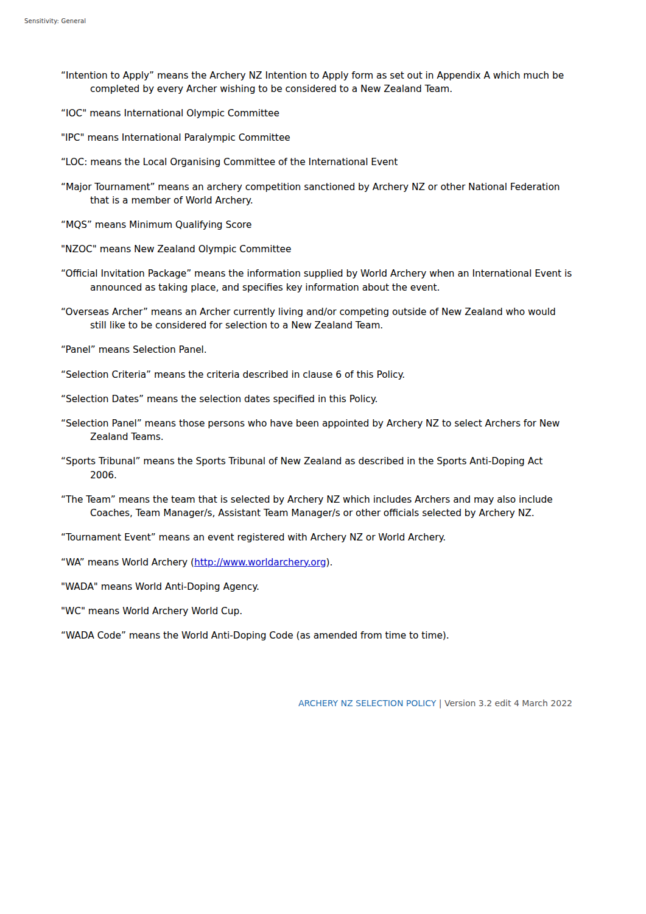Sensitivity: General
“Intention to Apply” means the Archery NZ Intention to Apply form as set out in Appendix A which much be completed by every Archer wishing to be considered to a New Zealand Team.
“IOC" means International Olympic Committee
"IPC" means International Paralympic Committee
“LOC: means the Local Organising Committee of the International Event
“Major Tournament” means an archery competition sanctioned by Archery NZ or other National Federation that is a member of World Archery.
“MQS” means Minimum Qualifying Score
"NZOC" means New Zealand Olympic Committee
“Official Invitation Package” means the information supplied by World Archery when an International Event is announced as taking place, and specifies key information about the event.
“Overseas Archer” means an Archer currently living and/or competing outside of New Zealand who would still like to be considered for selection to a New Zealand Team.
“Panel” means Selection Panel.
“Selection Criteria” means the criteria described in clause 6 of this Policy.
“Selection Dates” means the selection dates specified in this Policy.
“Selection Panel” means those persons who have been appointed by Archery NZ to select Archers for New Zealand Teams.
“Sports Tribunal” means the Sports Tribunal of New Zealand as described in the Sports Anti-Doping Act 2006.
“The Team” means the team that is selected by Archery NZ which includes Archers and may also include Coaches, Team Manager/s, Assistant Team Manager/s or other officials selected by Archery NZ.
“Tournament Event” means an event registered with Archery NZ or World Archery.
“WA” means World Archery (http://www.worldarchery.org).
"WADA" means World Anti-Doping Agency.
"WC" means World Archery World Cup.
“WADA Code” means the World Anti-Doping Code (as amended from time to time).
ARCHERY NZ SELECTION POLICY | Version 3.2 edit 4 March 2022